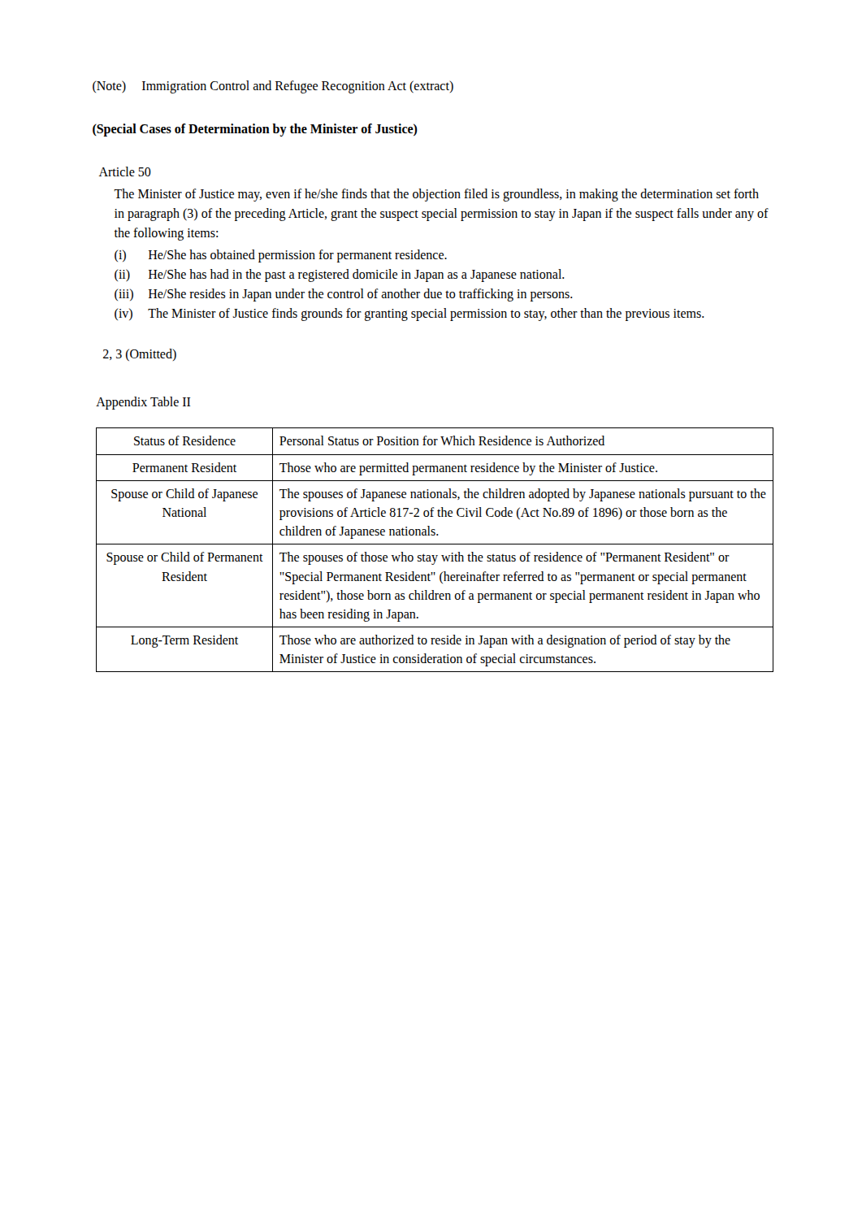(Note) Immigration Control and Refugee Recognition Act (extract)
(Special Cases of Determination by the Minister of Justice)
Article 50
The Minister of Justice may, even if he/she finds that the objection filed is groundless, in making the determination set forth in paragraph (3) of the preceding Article, grant the suspect special permission to stay in Japan if the suspect falls under any of the following items:
(i) He/She has obtained permission for permanent residence.
(ii) He/She has had in the past a registered domicile in Japan as a Japanese national.
(iii) He/She resides in Japan under the control of another due to trafficking in persons.
(iv) The Minister of Justice finds grounds for granting special permission to stay, other than the previous items.
2, 3 (Omitted)
Appendix Table II
| Status of Residence | Personal Status or Position for Which Residence is Authorized |
| --- | --- |
| Permanent Resident | Those who are permitted permanent residence by the Minister of Justice. |
| Spouse or Child of Japanese National | The spouses of Japanese nationals, the children adopted by Japanese nationals pursuant to the provisions of Article 817-2 of the Civil Code (Act No.89 of 1896) or those born as the children of Japanese nationals. |
| Spouse or Child of Permanent Resident | The spouses of those who stay with the status of residence of "Permanent Resident" or "Special Permanent Resident" (hereinafter referred to as "permanent or special permanent resident"), those born as children of a permanent or special permanent resident in Japan who has been residing in Japan. |
| Long-Term Resident | Those who are authorized to reside in Japan with a designation of period of stay by the Minister of Justice in consideration of special circumstances. |